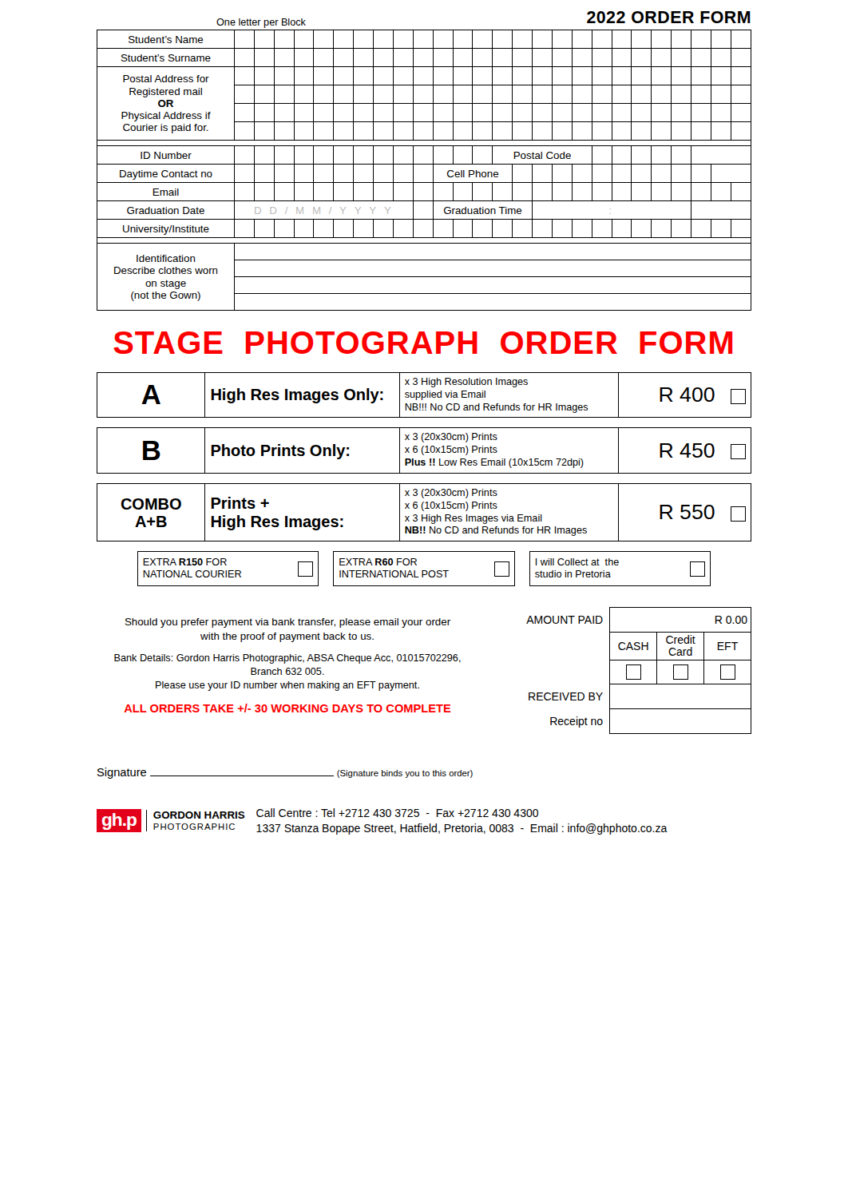One letter per Block
2022 ORDER FORM
| Student’s Name | | | | | | | | | | | | | | | | | | | | | | | | | | |
| Student’s Surname | | | | | | | | | | | | | | | | | | | | | | | | | | |
| Postal Address for Registered mail OR Physical Address if Courier is paid for. | | | | | | | | | | | | | | | | | | | | | | | | | | |
| ID Number | | | | | | | | | | | | | | Postal Code | | | | | | |
| Daytime Contact no | | | | | | | | | | | Cell Phone | | | | | | | | | | | |
| Email | | | | | | | | | | | | | | | | | | | | | | | | | | |
| Graduation Date | D D / M M / Y Y Y Y | | Graduation Time | : | |
| University/Institute | | | | | | | | | | | | | | | | | | | | | | | | | | |
| Identification Describe clothes worn on stage (not the Gown) | |
STAGE PHOTOGRAPH ORDER FORM
| A | High Res Images Only: | x 3 High Resolution Images supplied via Email NB!!! No CD and Refunds for HR Images | R 400 |
| B | Photo Prints Only: | x 3 (20x30cm) Prints x 6 (10x15cm) Prints Plus !! Low Res Email (10x15cm 72dpi) | R 450 |
| COMBO A+B | Prints + High Res Images: | x 3 (20x30cm) Prints x 6 (10x15cm) Prints x 3 High Res Images via Email NB!! No CD and Refunds for HR Images | R 550 |
| EXTRA R150 FOR NATIONAL COURIER | EXTRA R60 FOR INTERNATIONAL POST | I will Collect at the studio in Pretoria |
Should you prefer payment via bank transfer, please email your order
with the proof of payment back to us.
Bank Details: Gordon Harris Photographic, ABSA Cheque Acc, 01015702296,
Branch 632 005.
Please use your ID number when making an EFT payment.
ALL ORDERS TAKE +/- 30 WORKING DAYS TO COMPLETE
| AMOUNT PAID | R 0.00 |
| | CASH | Credit Card | EFT |
| RECEIVED BY | |
| Receipt no | |
Signature (Signature binds you to this order)
gh.p
GORDON HARRISPHOTOGRAPHIC
Call Centre : Tel +2712 430 3725 - Fax +2712 430 4300
1337 Stanza Bopape Street, Hatfield, Pretoria, 0083 - Email : info@ghphoto.co.za